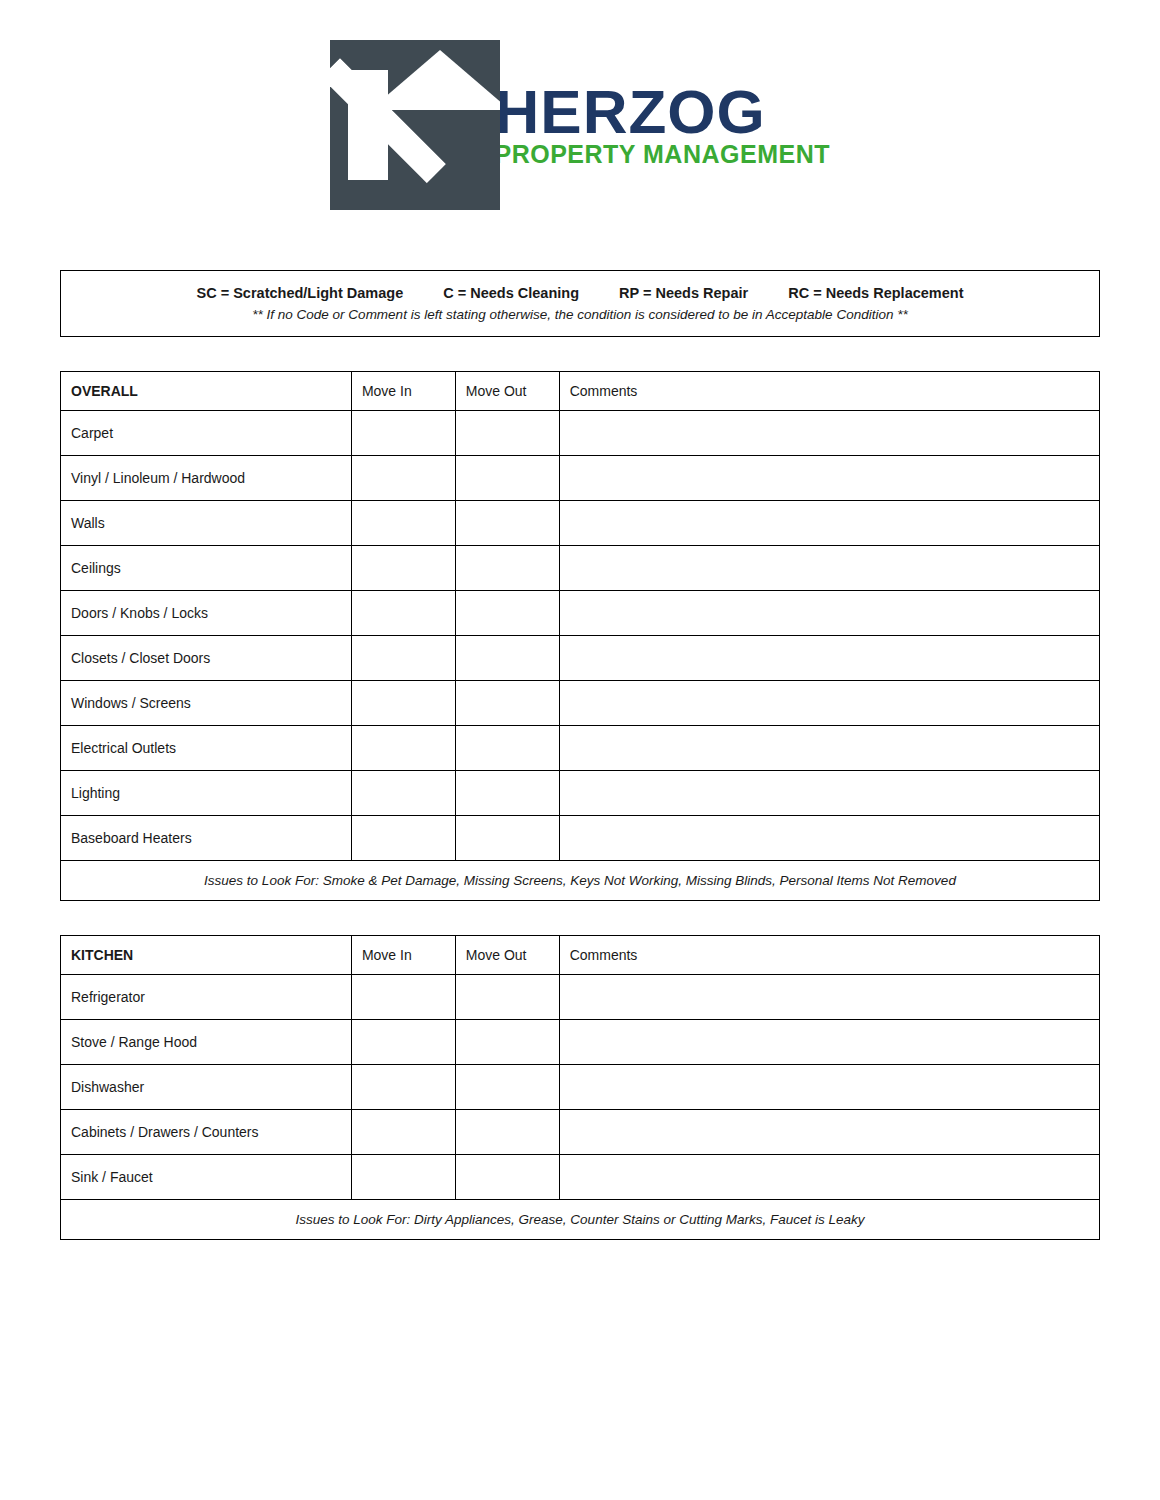HERZOG
PROPERTY MANAGEMENT
SC = Scratched/Light Damage C = Needs Cleaning RP = Needs Repair RC = Needs Replacement
** If no Code or Comment is left stating otherwise, the condition is considered to be in Acceptable Condition **
| OVERALL | Move In | Move Out | Comments |
| --- | --- | --- | --- |
| Carpet | | | |
| Vinyl / Linoleum / Hardwood | | | |
| Walls | | | |
| Ceilings | | | |
| Doors / Knobs / Locks | | | |
| Closets / Closet Doors | | | |
| Windows / Screens | | | |
| Electrical Outlets | | | |
| Lighting | | | |
| Baseboard Heaters | | | |
| Issues to Look For: Smoke & Pet Damage, Missing Screens, Keys Not Working, Missing Blinds, Personal Items Not Removed |
| KITCHEN | Move In | Move Out | Comments |
| --- | --- | --- | --- |
| Refrigerator | | | |
| Stove / Range Hood | | | |
| Dishwasher | | | |
| Cabinets / Drawers / Counters | | | |
| Sink / Faucet | | | |
| Issues to Look For: Dirty Appliances, Grease, Counter Stains or Cutting Marks, Faucet is Leaky |